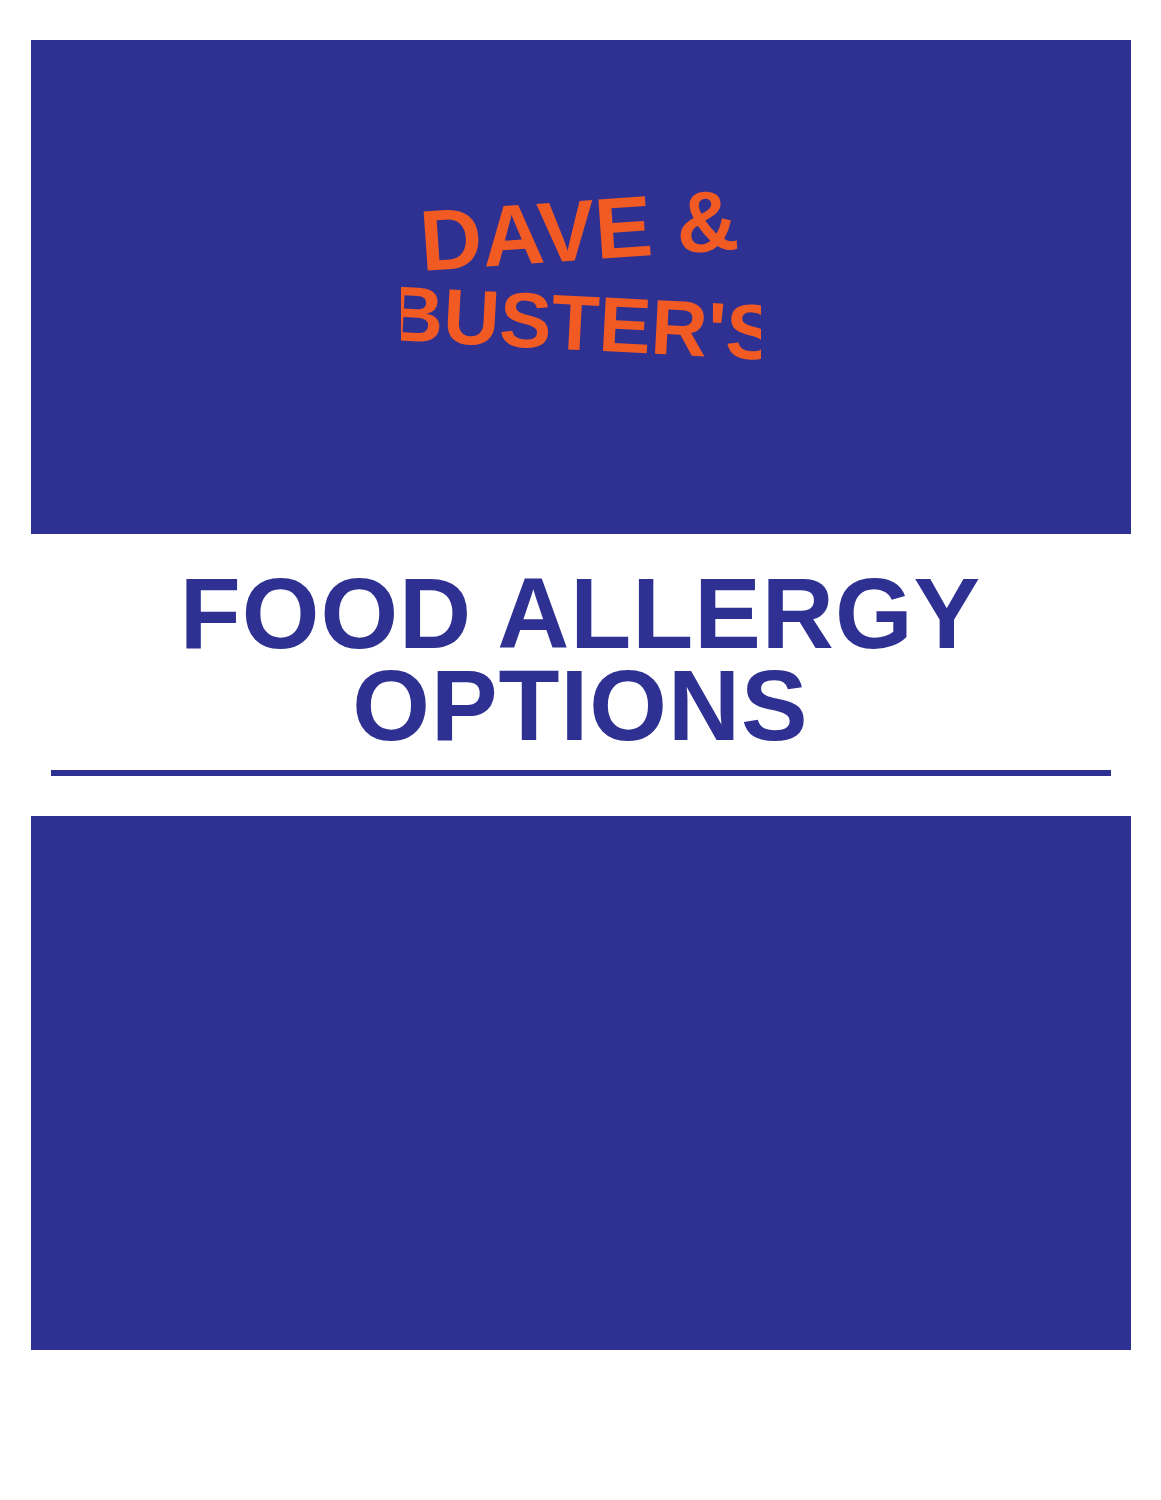Dave & Buster's DAVE & BUSTER'S
Food Allergy Options